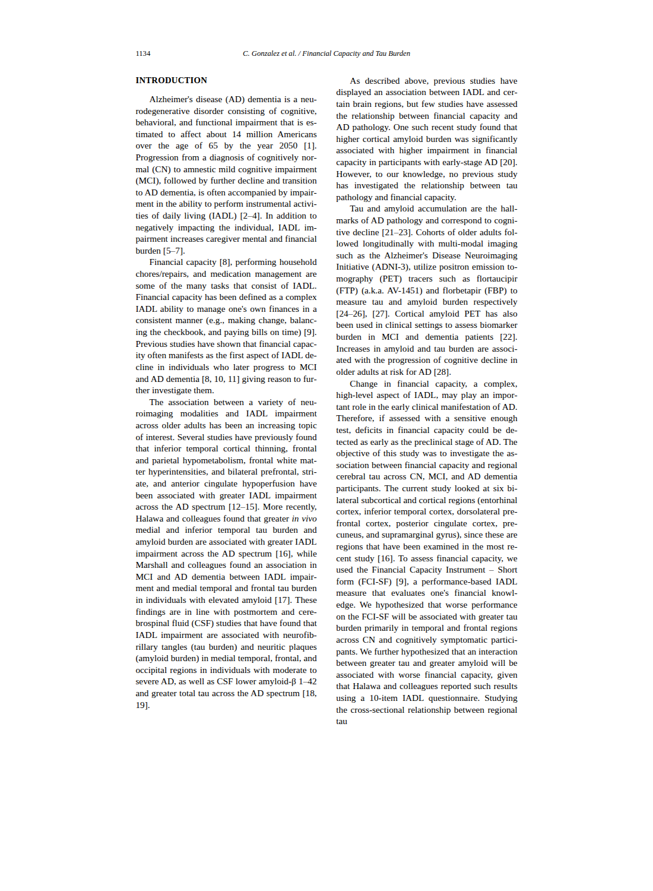1134
C. Gonzalez et al. / Financial Capacity and Tau Burden
INTRODUCTION
Alzheimer's disease (AD) dementia is a neurodegenerative disorder consisting of cognitive, behavioral, and functional impairment that is estimated to affect about 14 million Americans over the age of 65 by the year 2050 [1]. Progression from a diagnosis of cognitively normal (CN) to amnestic mild cognitive impairment (MCI), followed by further decline and transition to AD dementia, is often accompanied by impairment in the ability to perform instrumental activities of daily living (IADL) [2–4]. In addition to negatively impacting the individual, IADL impairment increases caregiver mental and financial burden [5–7].
Financial capacity [8], performing household chores/repairs, and medication management are some of the many tasks that consist of IADL. Financial capacity has been defined as a complex IADL ability to manage one's own finances in a consistent manner (e.g., making change, balancing the checkbook, and paying bills on time) [9]. Previous studies have shown that financial capacity often manifests as the first aspect of IADL decline in individuals who later progress to MCI and AD dementia [8, 10, 11] giving reason to further investigate them.
The association between a variety of neuroimaging modalities and IADL impairment across older adults has been an increasing topic of interest. Several studies have previously found that inferior temporal cortical thinning, frontal and parietal hypometabolism, frontal white matter hyperintensities, and bilateral prefrontal, striate, and anterior cingulate hypoperfusion have been associated with greater IADL impairment across the AD spectrum [12–15]. More recently, Halawa and colleagues found that greater in vivo medial and inferior temporal tau burden and amyloid burden are associated with greater IADL impairment across the AD spectrum [16], while Marshall and colleagues found an association in MCI and AD dementia between IADL impairment and medial temporal and frontal tau burden in individuals with elevated amyloid [17]. These findings are in line with postmortem and cerebrospinal fluid (CSF) studies that have found that IADL impairment are associated with neurofibrillary tangles (tau burden) and neuritic plaques (amyloid burden) in medial temporal, frontal, and occipital regions in individuals with moderate to severe AD, as well as CSF lower amyloid-β 1–42 and greater total tau across the AD spectrum [18, 19].
As described above, previous studies have displayed an association between IADL and certain brain regions, but few studies have assessed the relationship between financial capacity and AD pathology. One such recent study found that higher cortical amyloid burden was significantly associated with higher impairment in financial capacity in participants with early-stage AD [20]. However, to our knowledge, no previous study has investigated the relationship between tau pathology and financial capacity.
Tau and amyloid accumulation are the hallmarks of AD pathology and correspond to cognitive decline [21–23]. Cohorts of older adults followed longitudinally with multi-modal imaging such as the Alzheimer's Disease Neuroimaging Initiative (ADNI-3), utilize positron emission tomography (PET) tracers such as flortaucipir (FTP) (a.k.a. AV-1451) and florbetapir (FBP) to measure tau and amyloid burden respectively [24–26], [27]. Cortical amyloid PET has also been used in clinical settings to assess biomarker burden in MCI and dementia patients [22]. Increases in amyloid and tau burden are associated with the progression of cognitive decline in older adults at risk for AD [28].
Change in financial capacity, a complex, high-level aspect of IADL, may play an important role in the early clinical manifestation of AD. Therefore, if assessed with a sensitive enough test, deficits in financial capacity could be detected as early as the preclinical stage of AD. The objective of this study was to investigate the association between financial capacity and regional cerebral tau across CN, MCI, and AD dementia participants. The current study looked at six bilateral subcortical and cortical regions (entorhinal cortex, inferior temporal cortex, dorsolateral prefrontal cortex, posterior cingulate cortex, precuneus, and supramarginal gyrus), since these are regions that have been examined in the most recent study [16]. To assess financial capacity, we used the Financial Capacity Instrument – Short form (FCI-SF) [9], a performance-based IADL measure that evaluates one's financial knowledge. We hypothesized that worse performance on the FCI-SF will be associated with greater tau burden primarily in temporal and frontal regions across CN and cognitively symptomatic participants. We further hypothesized that an interaction between greater tau and greater amyloid will be associated with worse financial capacity, given that Halawa and colleagues reported such results using a 10-item IADL questionnaire. Studying the cross-sectional relationship between regional tau